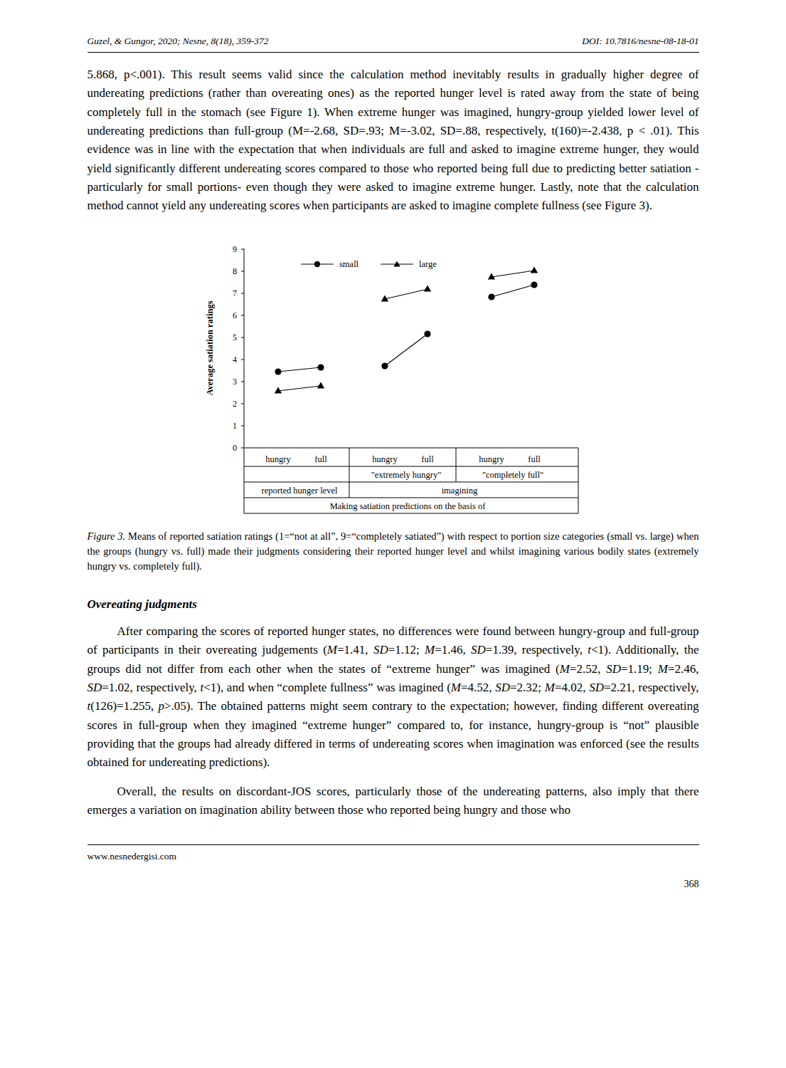Guzel, & Gungor, 2020; Nesne, 8(18), 359-372 DOI: 10.7816/nesne-08-18-01
5.868, p<.001). This result seems valid since the calculation method inevitably results in gradually higher degree of undereating predictions (rather than overeating ones) as the reported hunger level is rated away from the state of being completely full in the stomach (see Figure 1). When extreme hunger was imagined, hungry-group yielded lower level of undereating predictions than full-group (M=-2.68, SD=.93; M=-3.02, SD=.88, respectively, t(160)=-2.438, p < .01). This evidence was in line with the expectation that when individuals are full and asked to imagine extreme hunger, they would yield significantly different undereating scores compared to those who reported being full due to predicting better satiation -particularly for small portions- even though they were asked to imagine extreme hunger. Lastly, note that the calculation method cannot yield any undereating scores when participants are asked to imagine complete fullness (see Figure 3).
0 1 2 3 4 5 6 7 8 9 Average satiation ratings small large hungry full hungry full hungry full "extremely hungry" "completely full" reported hunger level imagining Making satiation predictions on the basis of
Figure 3. Means of reported satiation ratings (1=“not at all”, 9=“completely satiated”) with respect to portion size categories (small vs. large) when the groups (hungry vs. full) made their judgments considering their reported hunger level and whilst imagining various bodily states (extremely hungry vs. completely full).
Overeating judgments
After comparing the scores of reported hunger states, no differences were found between hungry-group and full-group of participants in their overeating judgements (M=1.41, SD=1.12; M=1.46, SD=1.39, respectively, t<1). Additionally, the groups did not differ from each other when the states of “extreme hunger” was imagined (M=2.52, SD=1.19; M=2.46, SD=1.02, respectively, t<1), and when “complete fullness” was imagined (M=4.52, SD=2.32; M=4.02, SD=2.21, respectively, t(126)=1.255, p>.05). The obtained patterns might seem contrary to the expectation; however, finding different overeating scores in full-group when they imagined “extreme hunger” compared to, for instance, hungry-group is “not” plausible providing that the groups had already differed in terms of undereating scores when imagination was enforced (see the results obtained for undereating predictions).
Overall, the results on discordant-JOS scores, particularly those of the undereating patterns, also imply that there emerges a variation on imagination ability between those who reported being hungry and those who
www.nesnedergisi.com
368